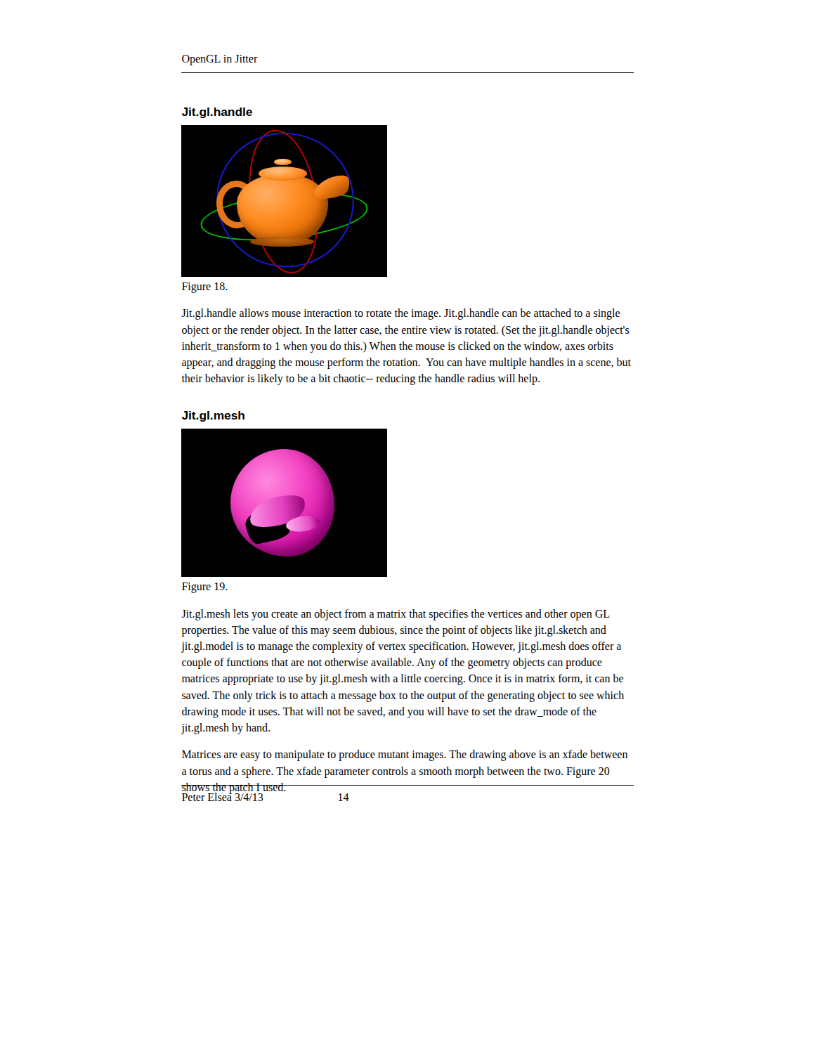OpenGL in Jitter
Jit.gl.handle
Figure 18.
Jit.gl.handle allows mouse interaction to rotate the image. Jit.gl.handle can be attached to a single object or the render object. In the latter case, the entire view is rotated. (Set the jit.gl.handle object's inherit_transform to 1 when you do this.) When the mouse is clicked on the window, axes orbits appear, and dragging the mouse perform the rotation. You can have multiple handles in a scene, but their behavior is likely to be a bit chaotic-- reducing the handle radius will help.
Jit.gl.mesh
Figure 19.
Jit.gl.mesh lets you create an object from a matrix that specifies the vertices and other open GL properties. The value of this may seem dubious, since the point of objects like jit.gl.sketch and jit.gl.model is to manage the complexity of vertex specification. However, jit.gl.mesh does offer a couple of functions that are not otherwise available. Any of the geometry objects can produce matrices appropriate to use by jit.gl.mesh with a little coercing. Once it is in matrix form, it can be saved. The only trick is to attach a message box to the output of the generating object to see which drawing mode it uses. That will not be saved, and you will have to set the draw_mode of the jit.gl.mesh by hand.
Matrices are easy to manipulate to produce mutant images. The drawing above is an xfade between a torus and a sphere. The xfade parameter controls a smooth morph between the two. Figure 20 shows the patch I used.
Peter Elsea 3/4/13 14